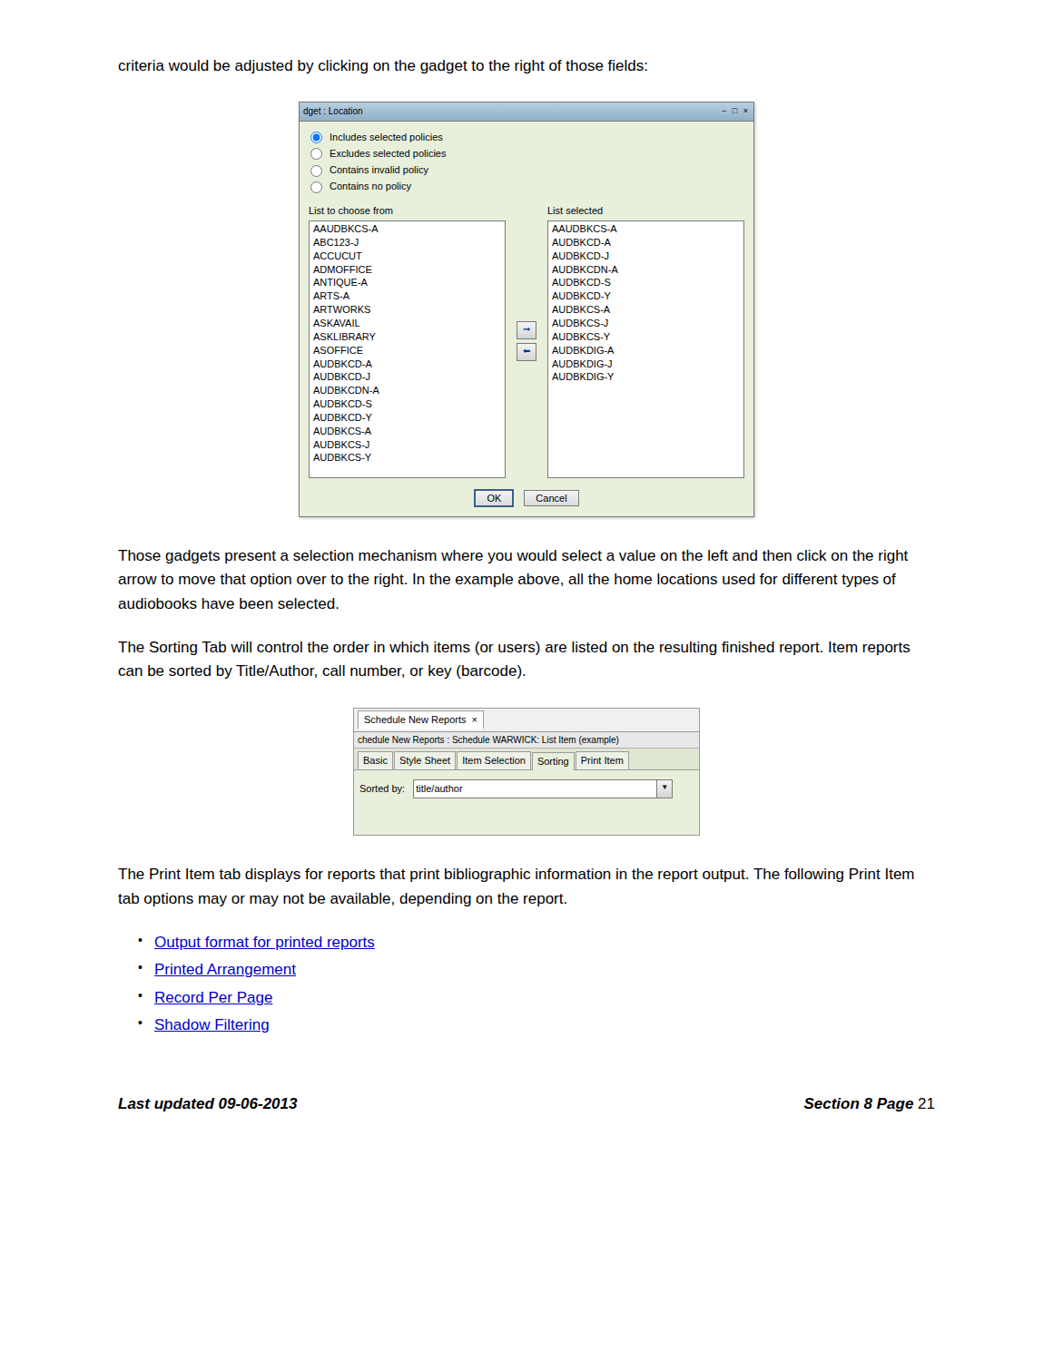criteria would be adjusted by clicking on the gadget to the right of those fields:
dget : Location − □ ×
Includes selected policies Excludes selected policies Contains invalid policy Contains no policy
List to choose from
AAUDBKCS-A
ABC123-J
ACCUCUT
ADMOFFICE
ANTIQUE-A
ARTS-A
ARTWORKS
ASKAVAIL
ASKLIBRARY
ASOFFICE
AUDBKCD-A
AUDBKCD-J
AUDBKCDN-A
AUDBKCD-S
AUDBKCD-Y
AUDBKCS-A
AUDBKCS-J
AUDBKCS-Y
➞
⬅
List selected
AAUDBKCS-A
AUDBKCD-A
AUDBKCD-J
AUDBKCDN-A
AUDBKCD-S
AUDBKCD-Y
AUDBKCS-A
AUDBKCS-J
AUDBKCS-Y
AUDBKDIG-A
AUDBKDIG-J
AUDBKDIG-Y
OK Cancel
Those gadgets present a selection mechanism where you would select a value on the left and then click on the right arrow to move that option over to the right. In the example above, all the home locations used for different types of audiobooks have been selected.
The Sorting Tab will control the order in which items (or users) are listed on the resulting finished report. Item reports can be sorted by Title/Author, call number, or key (barcode).
Schedule New Reports ×
chedule New Reports : Schedule WARWICK: List Item (example)
Basic Style Sheet Item Selection Sorting Print Item
Sorted by: title/author▼
The Print Item tab displays for reports that print bibliographic information in the report output. The following Print Item tab options may or may not be available, depending on the report.
Output format for printed reports
Printed Arrangement
Record Per Page
Shadow Filtering
Last updated 09-06-2013
Section 8 Page 21